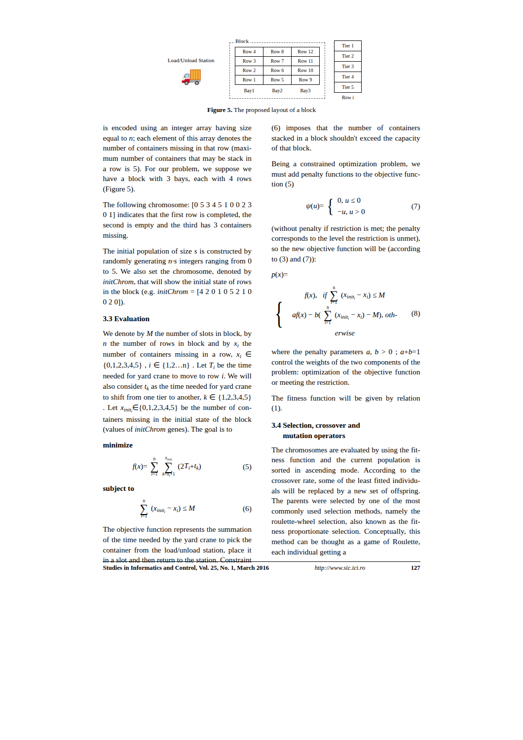Load/Unload Station
🚚
Block
| Row 4 | Row 8 | Row 12 |
| Row 3 | Row 7 | Row 11 |
| Row 2 | Row 6 | Row 10 |
| Row 1 | Row 5 | Row 9 |
| Bay1 | Bay2 | Bay3 |
| Tier 1 |
| Tier 2 |
| Tier 3 |
| Tier 4 |
| Tier 5 |
Row i
Figure 5. The proposed layout of a block
is encoded using an integer array having size equal to n; each element of this array denotes the number of containers missing in that row (maximum number of containers that may be stack in a row is 5). For our problem, we suppose we have a block with 3 bays, each with 4 rows (Figure 5).
The following chromosome: [0 5 3 4 5 1 0 0 2 3 0 1] indicates that the first row is completed, the second is empty and the third has 3 containers missing.
The initial population of size s is constructed by randomly generating n·s integers ranging from 0 to 5. We also set the chromosome, denoted by initChrom, that will show the initial state of rows in the block (e.g. initChrom = [4 2 0 1 0 5 2 1 0 0 2 0]).
3.3 Evaluation
We denote by M the number of slots in block, by n the number of rows in block and by xi the number of containers missing in a row, xi ∈ {0,1,2,3,4,5} , i ∈ {1,2…n} . Let Ti be the time needed for yard crane to move to row i. We will also consider tk as the time needed for yard crane to shift from one tier to another, k ∈ {1,2,3,4,5} . Let xiniti∈{0,1,2,3,4,5} be the number of containers missing in the initial state of the block (values of initChrom genes). The goal is to
minimize
f(x)= n∑i=1 xiniti∑k=xi+1 (2Ti+tk)
(5)
subject to
n∑i=1 (xiniti − xi) ≤ M
(6)
The objective function represents the summation of the time needed by the yard crane to pick the container from the load/unload station, place it in a slot and then return to the station. Constraint (6) imposes that the number of containers stacked in a block shouldn't exceed the capacity of that block.
Being a constrained optimization problem, we must add penalty functions to the objective function (5)
ψ(u)= {
0, u ≤ 0
−u, u > 0
(7)
(without penalty if restriction is met; the penalty corresponds to the level the restriction is unmet), so the new objective function will be (according to (3) and (7)):
p(x)=
{
f(x), if n∑i=1 (xiniti − xi) ≤ M
af(x) − b( n∑i=1 (xiniti − xi) − M), otherwise
(8)
where the penalty parameters a, b > 0 ; a+b=1 control the weights of the two components of the problem: optimization of the objective function or meeting the restriction.
The fitness function will be given by relation (1).
3.4 Selection, crossover and
mutation operators
The chromosomes are evaluated by using the fitness function and the current population is sorted in ascending mode. According to the crossover rate, some of the least fitted individuals will be replaced by a new set of offspring. The parents were selected by one of the most commonly used selection methods, namely the roulette-wheel selection, also known as the fitness proportionate selection. Conceptually, this method can be thought as a game of Roulette, each individual getting a
Studies in Informatics and Control, Vol. 25, No. 1, March 2016 http://www.sic.ici.ro 127